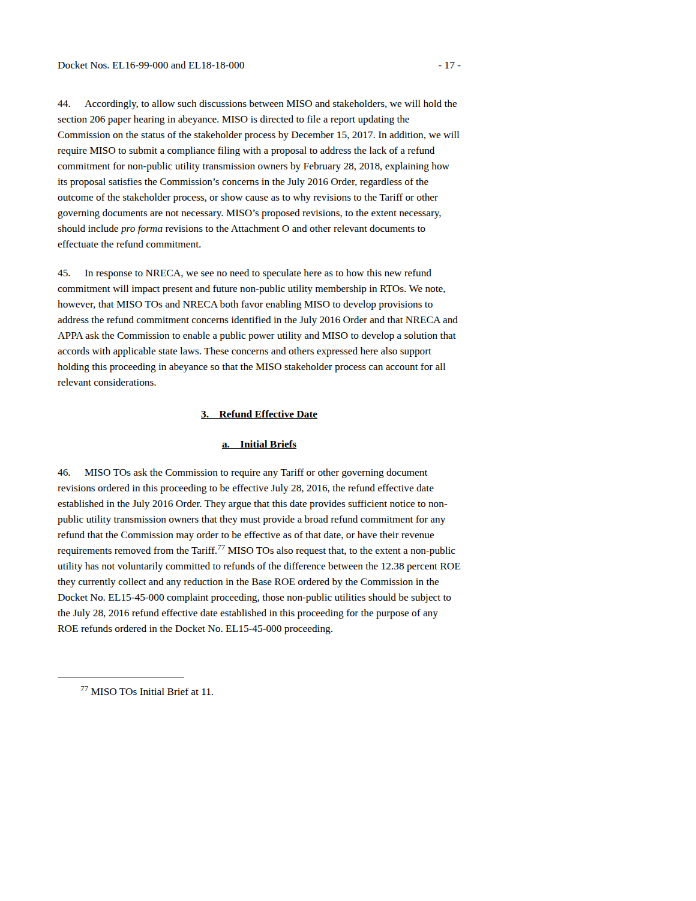Docket Nos. EL16-99-000 and EL18-18-000 - 17 -
44. Accordingly, to allow such discussions between MISO and stakeholders, we will hold the section 206 paper hearing in abeyance. MISO is directed to file a report updating the Commission on the status of the stakeholder process by December 15, 2017. In addition, we will require MISO to submit a compliance filing with a proposal to address the lack of a refund commitment for non-public utility transmission owners by February 28, 2018, explaining how its proposal satisfies the Commission’s concerns in the July 2016 Order, regardless of the outcome of the stakeholder process, or show cause as to why revisions to the Tariff or other governing documents are not necessary. MISO’s proposed revisions, to the extent necessary, should include pro forma revisions to the Attachment O and other relevant documents to effectuate the refund commitment.
45. In response to NRECA, we see no need to speculate here as to how this new refund commitment will impact present and future non-public utility membership in RTOs. We note, however, that MISO TOs and NRECA both favor enabling MISO to develop provisions to address the refund commitment concerns identified in the July 2016 Order and that NRECA and APPA ask the Commission to enable a public power utility and MISO to develop a solution that accords with applicable state laws. These concerns and others expressed here also support holding this proceeding in abeyance so that the MISO stakeholder process can account for all relevant considerations.
3. Refund Effective Date
a. Initial Briefs
46. MISO TOs ask the Commission to require any Tariff or other governing document revisions ordered in this proceeding to be effective July 28, 2016, the refund effective date established in the July 2016 Order. They argue that this date provides sufficient notice to non-public utility transmission owners that they must provide a broad refund commitment for any refund that the Commission may order to be effective as of that date, or have their revenue requirements removed from the Tariff.77 MISO TOs also request that, to the extent a non-public utility has not voluntarily committed to refunds of the difference between the 12.38 percent ROE they currently collect and any reduction in the Base ROE ordered by the Commission in the Docket No. EL15-45-000 complaint proceeding, those non-public utilities should be subject to the July 28, 2016 refund effective date established in this proceeding for the purpose of any ROE refunds ordered in the Docket No. EL15-45-000 proceeding.
77 MISO TOs Initial Brief at 11.